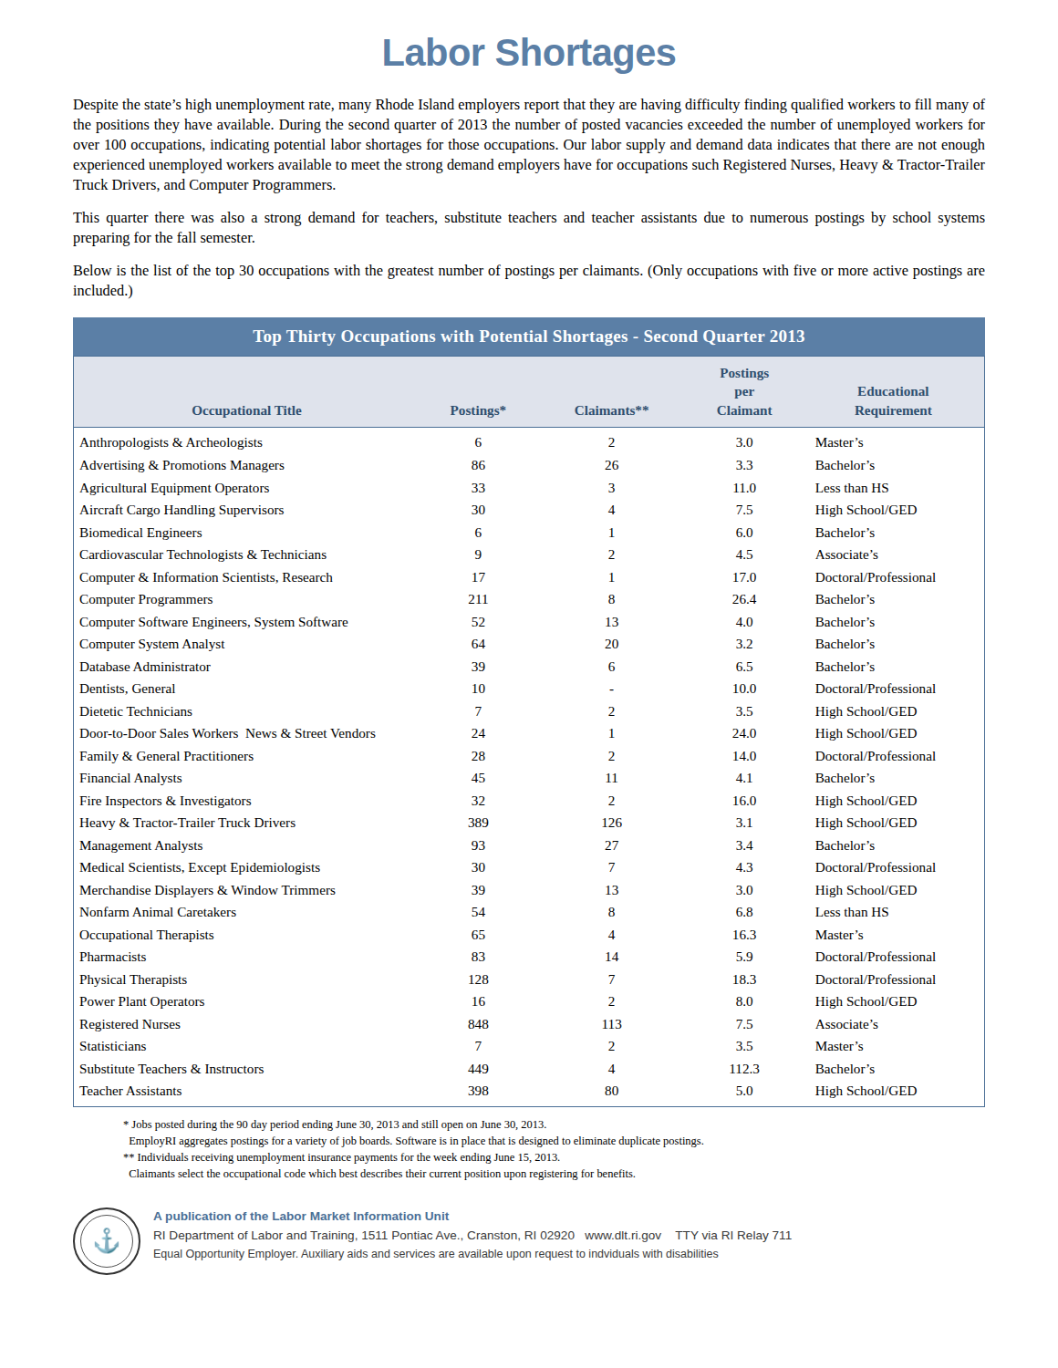Labor Shortages
Despite the state’s high unemployment rate, many Rhode Island employers report that they are having difficulty finding qualified workers to fill many of the positions they have available. During the second quarter of 2013 the number of posted vacancies exceeded the number of unemployed workers for over 100 occupations, indicating potential labor shortages for those occupations. Our labor supply and demand data indicates that there are not enough experienced unemployed workers available to meet the strong demand employers have for occupations such Registered Nurses, Heavy & Tractor-Trailer Truck Drivers, and Computer Programmers.
This quarter there was also a strong demand for teachers, substitute teachers and teacher assistants due to numerous postings by school systems preparing for the fall semester.
Below is the list of the top 30 occupations with the greatest number of postings per claimants. (Only occupations with five or more active postings are included.)
Top Thirty Occupations with Potential Shortages - Second Quarter 2013
| Occupational Title | Postings* | Claimants** | Postings per Claimant | Educational Requirement |
| --- | --- | --- | --- | --- |
| Anthropologists & Archeologists | 6 | 2 | 3.0 | Master’s |
| Advertising & Promotions Managers | 86 | 26 | 3.3 | Bachelor’s |
| Agricultural Equipment Operators | 33 | 3 | 11.0 | Less than HS |
| Aircraft Cargo Handling Supervisors | 30 | 4 | 7.5 | High School/GED |
| Biomedical Engineers | 6 | 1 | 6.0 | Bachelor’s |
| Cardiovascular Technologists & Technicians | 9 | 2 | 4.5 | Associate’s |
| Computer & Information Scientists, Research | 17 | 1 | 17.0 | Doctoral/Professional |
| Computer Programmers | 211 | 8 | 26.4 | Bachelor’s |
| Computer Software Engineers, System Software | 52 | 13 | 4.0 | Bachelor’s |
| Computer System Analyst | 64 | 20 | 3.2 | Bachelor’s |
| Database Administrator | 39 | 6 | 6.5 | Bachelor’s |
| Dentists, General | 10 | - | 10.0 | Doctoral/Professional |
| Dietetic Technicians | 7 | 2 | 3.5 | High School/GED |
| Door-to-Door Sales Workers News & Street Vendors | 24 | 1 | 24.0 | High School/GED |
| Family & General Practitioners | 28 | 2 | 14.0 | Doctoral/Professional |
| Financial Analysts | 45 | 11 | 4.1 | Bachelor’s |
| Fire Inspectors & Investigators | 32 | 2 | 16.0 | High School/GED |
| Heavy & Tractor-Trailer Truck Drivers | 389 | 126 | 3.1 | High School/GED |
| Management Analysts | 93 | 27 | 3.4 | Bachelor’s |
| Medical Scientists, Except Epidemiologists | 30 | 7 | 4.3 | Doctoral/Professional |
| Merchandise Displayers & Window Trimmers | 39 | 13 | 3.0 | High School/GED |
| Nonfarm Animal Caretakers | 54 | 8 | 6.8 | Less than HS |
| Occupational Therapists | 65 | 4 | 16.3 | Master’s |
| Pharmacists | 83 | 14 | 5.9 | Doctoral/Professional |
| Physical Therapists | 128 | 7 | 18.3 | Doctoral/Professional |
| Power Plant Operators | 16 | 2 | 8.0 | High School/GED |
| Registered Nurses | 848 | 113 | 7.5 | Associate’s |
| Statisticians | 7 | 2 | 3.5 | Master’s |
| Substitute Teachers & Instructors | 449 | 4 | 112.3 | Bachelor’s |
| Teacher Assistants | 398 | 80 | 5.0 | High School/GED |
* Jobs posted during the 90 day period ending June 30, 2013 and still open on June 30, 2013.
EmployRI aggregates postings for a variety of job boards. Software is in place that is designed to eliminate duplicate postings.
** Individuals receiving unemployment insurance payments for the week ending June 15, 2013.
Claimants select the occupational code which best describes their current position upon registering for benefits.
A publication of the Labor Market Information Unit
RI Department of Labor and Training, 1511 Pontiac Ave., Cranston, RI 02920 www.dlt.ri.gov TTY via RI Relay 711
Equal Opportunity Employer. Auxiliary aids and services are available upon request to indviduals with disabilities